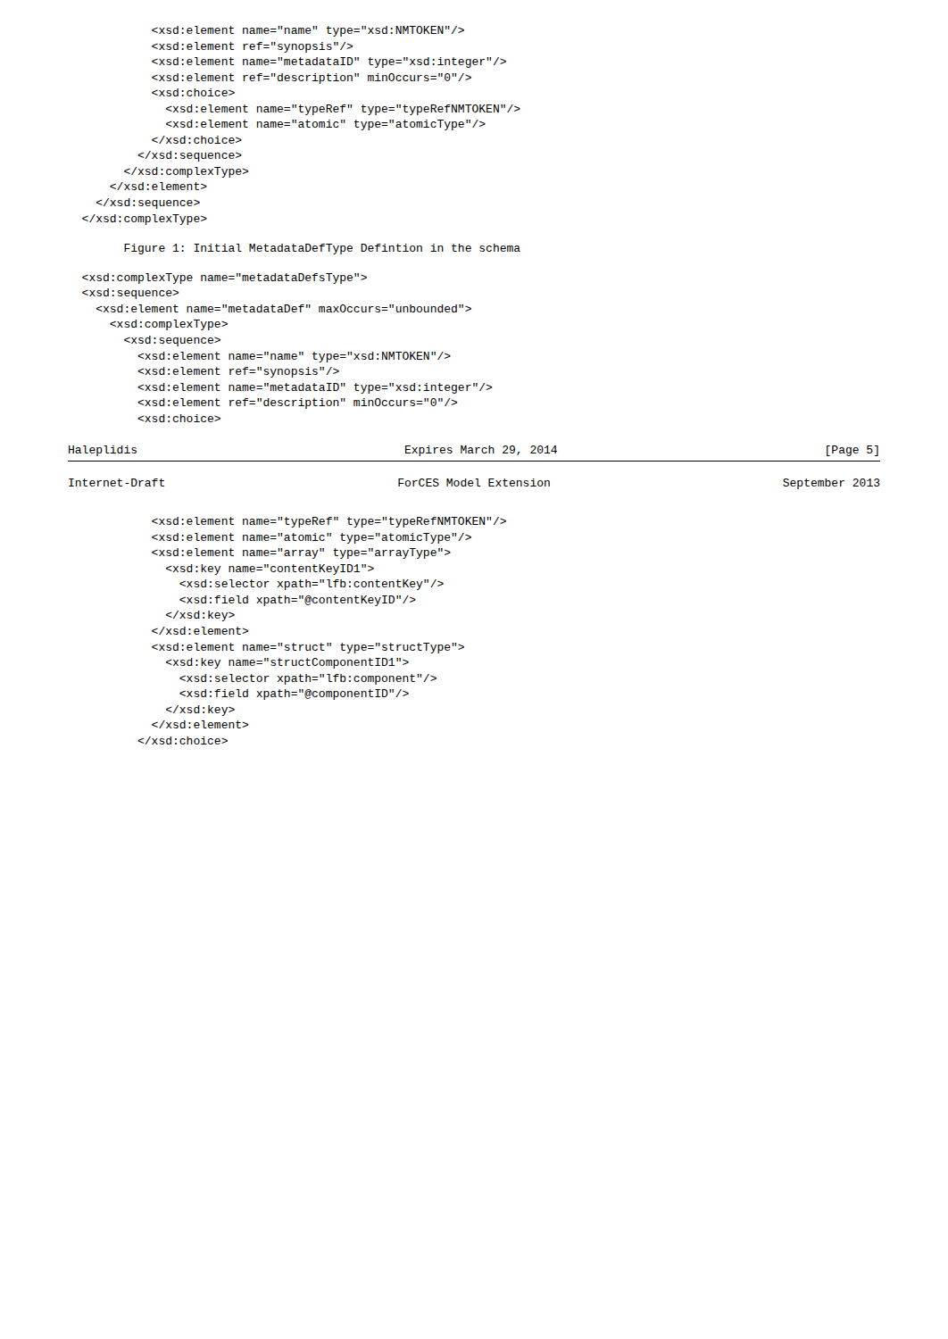<xsd:element name="name" type="xsd:NMTOKEN"/>
            <xsd:element ref="synopsis"/>
            <xsd:element name="metadataID" type="xsd:integer"/>
            <xsd:element ref="description" minOccurs="0"/>
            <xsd:choice>
              <xsd:element name="typeRef" type="typeRefNMTOKEN"/>
              <xsd:element name="atomic" type="atomicType"/>
            </xsd:choice>
          </xsd:sequence>
        </xsd:complexType>
      </xsd:element>
    </xsd:sequence>
  </xsd:complexType>
Figure 1: Initial MetadataDefType Defintion in the schema
  <xsd:complexType name="metadataDefsType">
  <xsd:sequence>
    <xsd:element name="metadataDef" maxOccurs="unbounded">
      <xsd:complexType>
        <xsd:sequence>
          <xsd:element name="name" type="xsd:NMTOKEN"/>
          <xsd:element ref="synopsis"/>
          <xsd:element name="metadataID" type="xsd:integer"/>
          <xsd:element ref="description" minOccurs="0"/>
          <xsd:choice>
Haleplidis Expires March 29, 2014 [Page 5]
Internet-Draft ForCES Model Extension September 2013
            <xsd:element name="typeRef" type="typeRefNMTOKEN"/>
            <xsd:element name="atomic" type="atomicType"/>
            <xsd:element name="array" type="arrayType">
              <xsd:key name="contentKeyID1">
                <xsd:selector xpath="lfb:contentKey"/>
                <xsd:field xpath="@contentKeyID"/>
              </xsd:key>
            </xsd:element>
            <xsd:element name="struct" type="structType">
              <xsd:key name="structComponentID1">
                <xsd:selector xpath="lfb:component"/>
                <xsd:field xpath="@componentID"/>
              </xsd:key>
            </xsd:element>
          </xsd:choice>